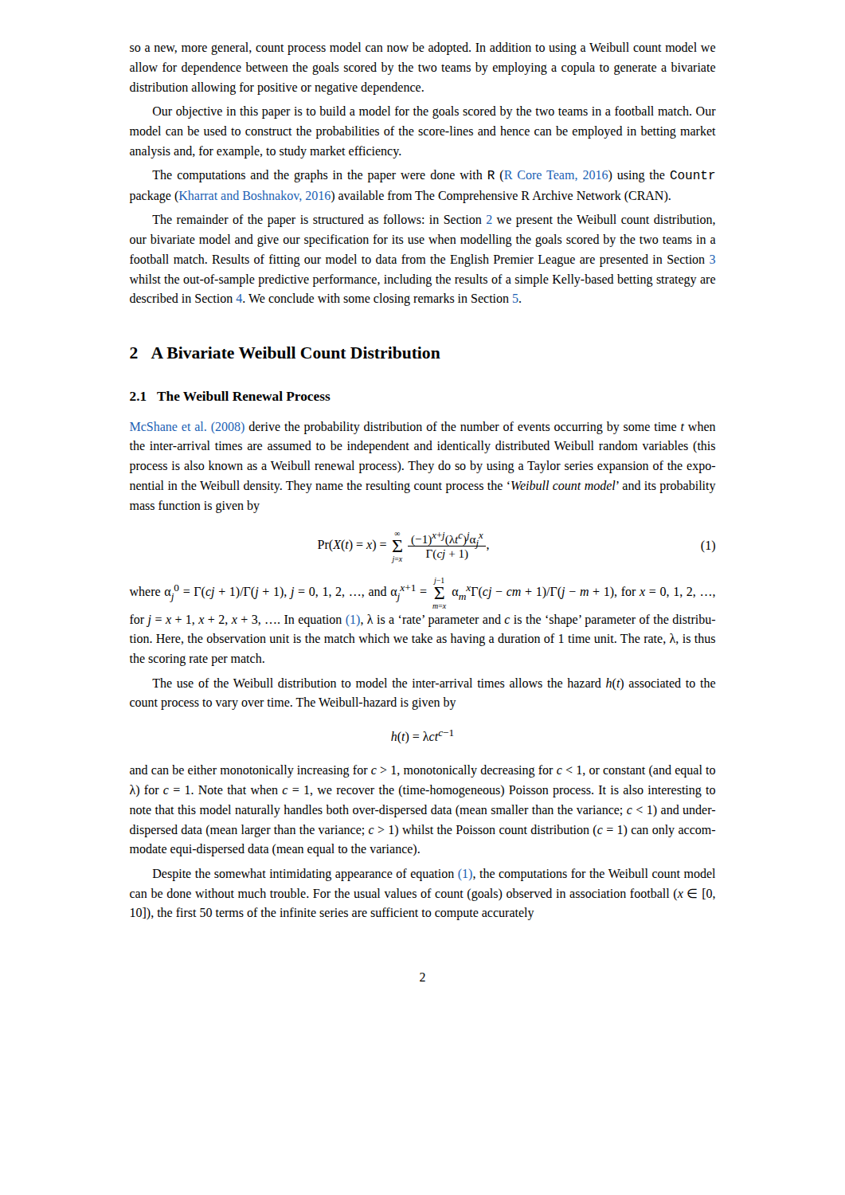so a new, more general, count process model can now be adopted. In addition to using a Weibull count model we allow for dependence between the goals scored by the two teams by employing a copula to generate a bivariate distribution allowing for positive or negative dependence.
Our objective in this paper is to build a model for the goals scored by the two teams in a football match. Our model can be used to construct the probabilities of the score-lines and hence can be employed in betting market analysis and, for example, to study market efficiency.
The computations and the graphs in the paper were done with R (R Core Team, 2016) using the Countr package (Kharrat and Boshnakov, 2016) available from The Comprehensive R Archive Network (CRAN).
The remainder of the paper is structured as follows: in Section 2 we present the Weibull count distribution, our bivariate model and give our specification for its use when modelling the goals scored by the two teams in a football match. Results of fitting our model to data from the English Premier League are presented in Section 3 whilst the out-of-sample predictive performance, including the results of a simple Kelly-based betting strategy are described in Section 4. We conclude with some closing remarks in Section 5.
2 A Bivariate Weibull Count Distribution
2.1 The Weibull Renewal Process
McShane et al. (2008) derive the probability distribution of the number of events occurring by some time t when the inter-arrival times are assumed to be independent and identically distributed Weibull random variables (this process is also known as a Weibull renewal process). They do so by using a Taylor series expansion of the exponential in the Weibull density. They name the resulting count process the ‘Weibull count model’ and its probability mass function is given by
Pr(X(t) = x) = ∞ Σ j=x (−1)x+j(λtc)jαjx Γ(cj + 1) ,
(1)
where αj0 = Γ(cj + 1)/Γ(j + 1), j = 0, 1, 2, …, and αjx+1 = j−1 Σm=x αmxΓ(cj − cm + 1)/Γ(j − m + 1), for x = 0, 1, 2, …, for j = x + 1, x + 2, x + 3, …. In equation (1), λ is a ‘rate’ parameter and c is the ‘shape’ parameter of the distribution. Here, the observation unit is the match which we take as having a duration of 1 time unit. The rate, λ, is thus the scoring rate per match.
The use of the Weibull distribution to model the inter-arrival times allows the hazard h(t) associated to the count process to vary over time. The Weibull-hazard is given by
h(t) = λctc−1
and can be either monotonically increasing for c > 1, monotonically decreasing for c < 1, or constant (and equal to λ) for c = 1. Note that when c = 1, we recover the (time-homogeneous) Poisson process. It is also interesting to note that this model naturally handles both over-dispersed data (mean smaller than the variance; c < 1) and under-dispersed data (mean larger than the variance; c > 1) whilst the Poisson count distribution (c = 1) can only accommodate equi-dispersed data (mean equal to the variance).
Despite the somewhat intimidating appearance of equation (1), the computations for the Weibull count model can be done without much trouble. For the usual values of count (goals) observed in association football (x ∈ [0, 10]), the first 50 terms of the infinite series are sufficient to compute accurately
2